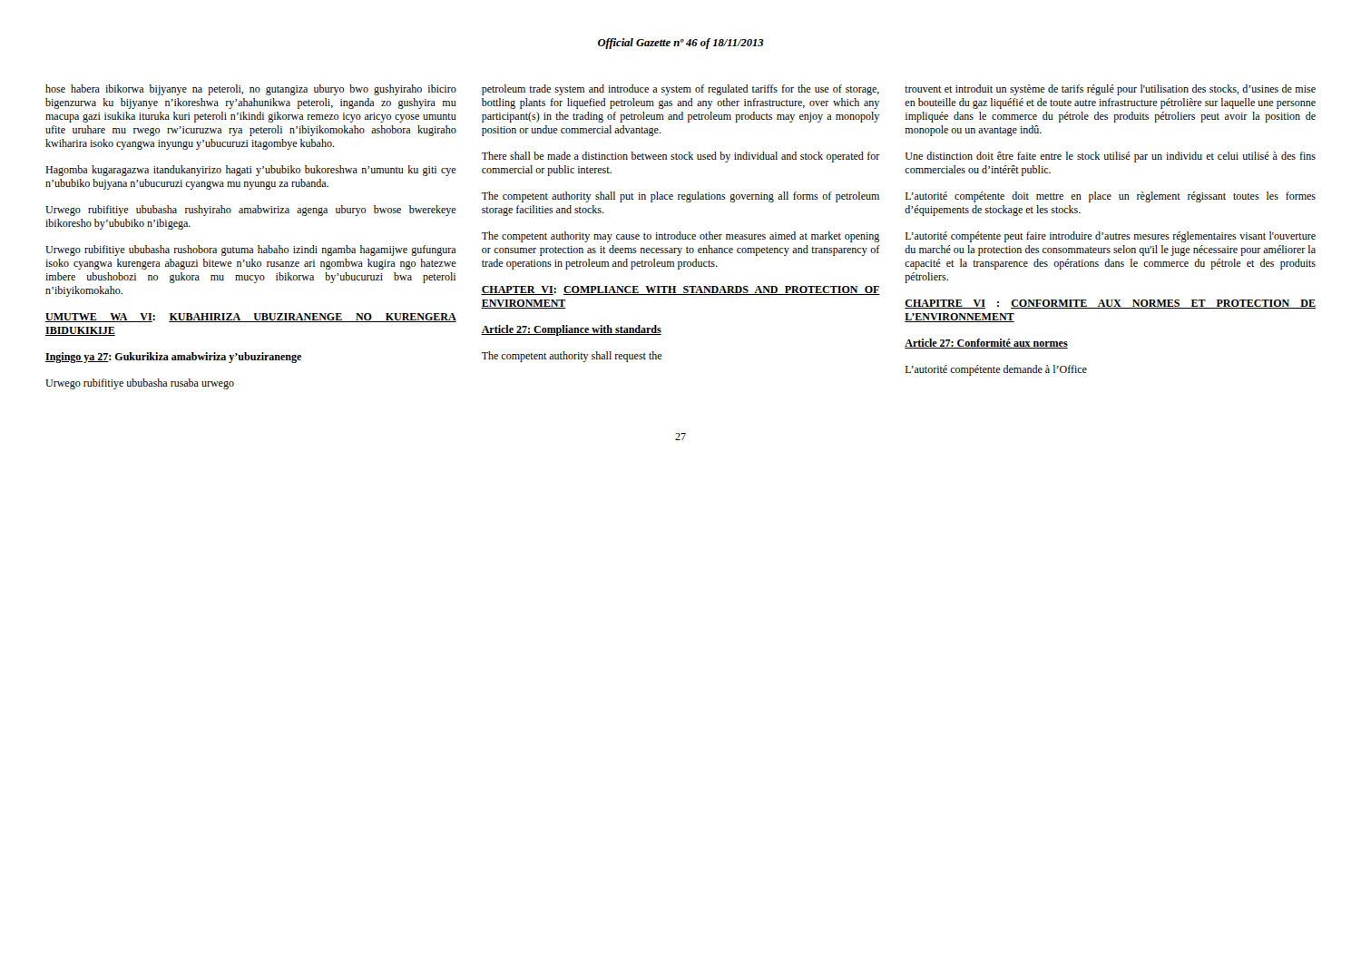Official Gazette nº 46 of 18/11/2013
| hose habera ibikorwa bijyanye na peteroli, no gutangiza uburyo bwo gushyiraho ibiciro bigenzurwa ku bijyanye n’ikoreshwa ry’ahahunikwa peteroli, inganda zo gushyira mu macupa gazi isukika ituruka kuri peteroli n’ikindi gikorwa remezo icyo aricyo cyose umuntu ufite uruhare mu rwego rw’icuruzwa rya peteroli n’ibiyikomokaho ashobora kugiraho kwiharira isoko cyangwa inyungu y’ubucuruzi itagombye kubaho. Hagomba kugaragazwa itandukanyirizo hagati y’ububiko bukoreshwa n’umuntu ku giti cye n’ububiko bujyana n’ubucuruzi cyangwa mu nyungu za rubanda. Urwego rubifitiye ububasha rushyiraho amabwiriza agenga uburyo bwose bwerekeye ibikoresho by’ububiko n’ibigega. Urwego rubifitiye ububasha rushobora gutuma habaho izindi ngamba hagamijwe gufungura isoko cyangwa kurengera abaguzi bitewe n’uko rusanze ari ngombwa kugira ngo hatezwe imbere ubushobozi no gukora mu mucyo ibikorwa by’ubucuruzi bwa peteroli n’ibiyikomokaho. UMUTWE WA VI : KUBAHIRIZA UBUZIRANENGE NO KURENGERA IBIDUKIKIJE Ingingo ya 27 : Gukurikiza amabwiriza y’ubuziranenge Urwego rubifitiye ububasha rusaba urwego | petroleum trade system and introduce a system of regulated tariffs for the use of storage, bottling plants for liquefied petroleum gas and any other infrastructure, over which any participant(s) in the trading of petroleum and petroleum products may enjoy a monopoly position or undue commercial advantage. There shall be made a distinction between stock used by individual and stock operated for commercial or public interest. The competent authority shall put in place regulations governing all forms of petroleum storage facilities and stocks. The competent authority may cause to introduce other measures aimed at market opening or consumer protection as it deems necessary to enhance competency and transparency of trade operations in petroleum and petroleum products. CHAPTER VI : COMPLIANCE WITH STANDARDS AND PROTECTION OF ENVIRONMENT Article 27: Compliance with standards The competent authority shall request the | trouvent et introduit un système de tarifs régulé pour l'utilisation des stocks, d’usines de mise en bouteille du gaz liquéfié et de toute autre infrastructure pétrolière sur laquelle une personne impliquée dans le commerce du pétrole des produits pétroliers peut avoir la position de monopole ou un avantage indû. Une distinction doit être faite entre le stock utilisé par un individu et celui utilisé à des fins commerciales ou d’intérêt public. L’autorité compétente doit mettre en place un règlement régissant toutes les formes d’équipements de stockage et les stocks. L’autorité compétente peut faire introduire d’autres mesures réglementaires visant l'ouverture du marché ou la protection des consommateurs selon qu'il le juge nécessaire pour améliorer la capacité et la transparence des opérations dans le commerce du pétrole et des produits pétroliers. CHAPITRE VI : CONFORMITE AUX NORMES ET PROTECTION DE L’ENVIRONNEMENT Article 27: Conformité aux normes L’autorité compétente demande à l’Office |
27